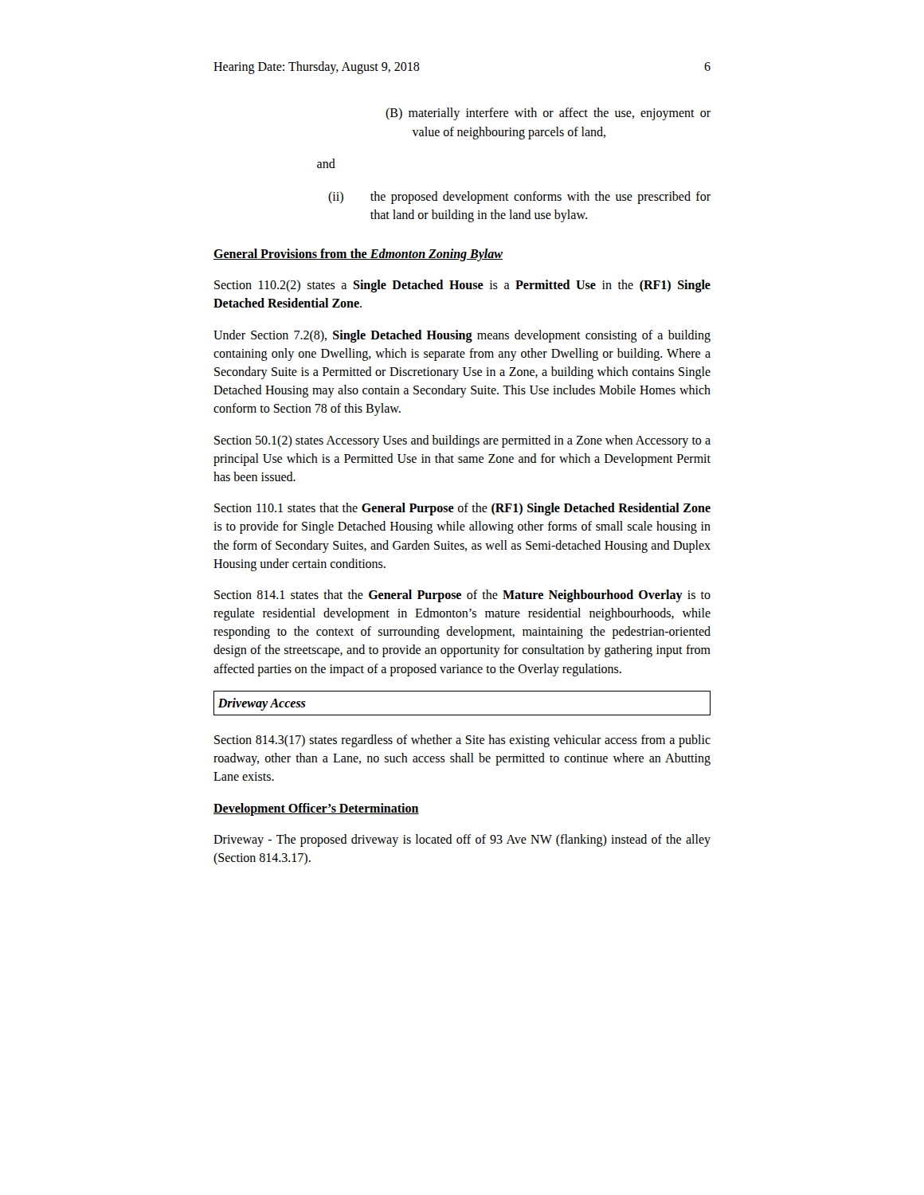Hearing Date: Thursday, August 9, 2018
6
(B) materially interfere with or affect the use, enjoyment or value of neighbouring parcels of land,
and
(ii) the proposed development conforms with the use prescribed for that land or building in the land use bylaw.
General Provisions from the Edmonton Zoning Bylaw
Section 110.2(2) states a Single Detached House is a Permitted Use in the (RF1) Single Detached Residential Zone.
Under Section 7.2(8), Single Detached Housing means development consisting of a building containing only one Dwelling, which is separate from any other Dwelling or building. Where a Secondary Suite is a Permitted or Discretionary Use in a Zone, a building which contains Single Detached Housing may also contain a Secondary Suite. This Use includes Mobile Homes which conform to Section 78 of this Bylaw.
Section 50.1(2) states Accessory Uses and buildings are permitted in a Zone when Accessory to a principal Use which is a Permitted Use in that same Zone and for which a Development Permit has been issued.
Section 110.1 states that the General Purpose of the (RF1) Single Detached Residential Zone is to provide for Single Detached Housing while allowing other forms of small scale housing in the form of Secondary Suites, and Garden Suites, as well as Semi-detached Housing and Duplex Housing under certain conditions.
Section 814.1 states that the General Purpose of the Mature Neighbourhood Overlay is to regulate residential development in Edmonton’s mature residential neighbourhoods, while responding to the context of surrounding development, maintaining the pedestrian-oriented design of the streetscape, and to provide an opportunity for consultation by gathering input from affected parties on the impact of a proposed variance to the Overlay regulations.
Driveway Access
Section 814.3(17) states regardless of whether a Site has existing vehicular access from a public roadway, other than a Lane, no such access shall be permitted to continue where an Abutting Lane exists.
Development Officer’s Determination
Driveway - The proposed driveway is located off of 93 Ave NW (flanking) instead of the alley (Section 814.3.17).